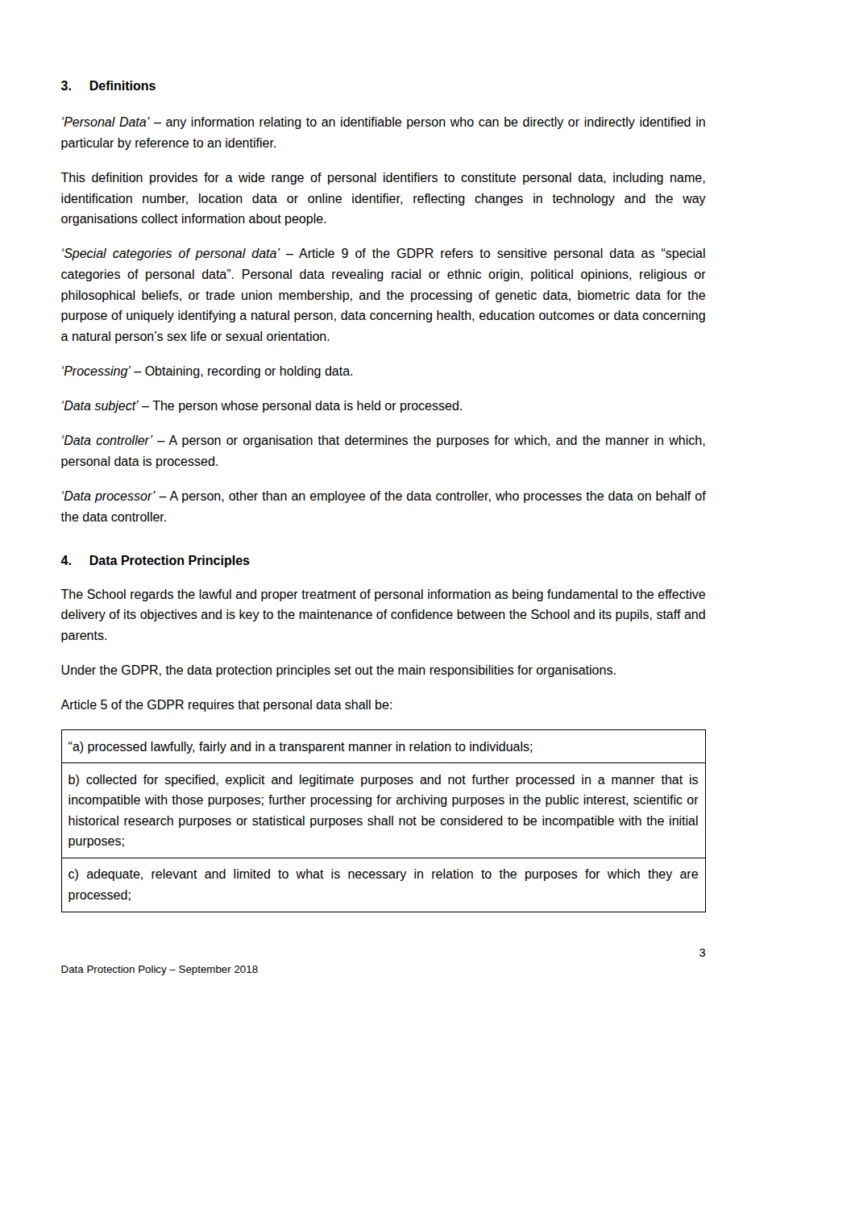3. Definitions
‘Personal Data’ – any information relating to an identifiable person who can be directly or indirectly identified in particular by reference to an identifier.
This definition provides for a wide range of personal identifiers to constitute personal data, including name, identification number, location data or online identifier, reflecting changes in technology and the way organisations collect information about people.
‘Special categories of personal data’ – Article 9 of the GDPR refers to sensitive personal data as “special categories of personal data”. Personal data revealing racial or ethnic origin, political opinions, religious or philosophical beliefs, or trade union membership, and the processing of genetic data, biometric data for the purpose of uniquely identifying a natural person, data concerning health, education outcomes or data concerning a natural person’s sex life or sexual orientation.
‘Processing’ – Obtaining, recording or holding data.
‘Data subject’ – The person whose personal data is held or processed.
‘Data controller’ – A person or organisation that determines the purposes for which, and the manner in which, personal data is processed.
‘Data processor’ – A person, other than an employee of the data controller, who processes the data on behalf of the data controller.
4. Data Protection Principles
The School regards the lawful and proper treatment of personal information as being fundamental to the effective delivery of its objectives and is key to the maintenance of confidence between the School and its pupils, staff and parents.
Under the GDPR, the data protection principles set out the main responsibilities for organisations.
Article 5 of the GDPR requires that personal data shall be:
| “a) processed lawfully, fairly and in a transparent manner in relation to individuals; |
| b) collected for specified, explicit and legitimate purposes and not further processed in a manner that is incompatible with those purposes; further processing for archiving purposes in the public interest, scientific or historical research purposes or statistical purposes shall not be considered to be incompatible with the initial purposes; |
| c) adequate, relevant and limited to what is necessary in relation to the purposes for which they are processed; |
3 Data Protection Policy – September 2018